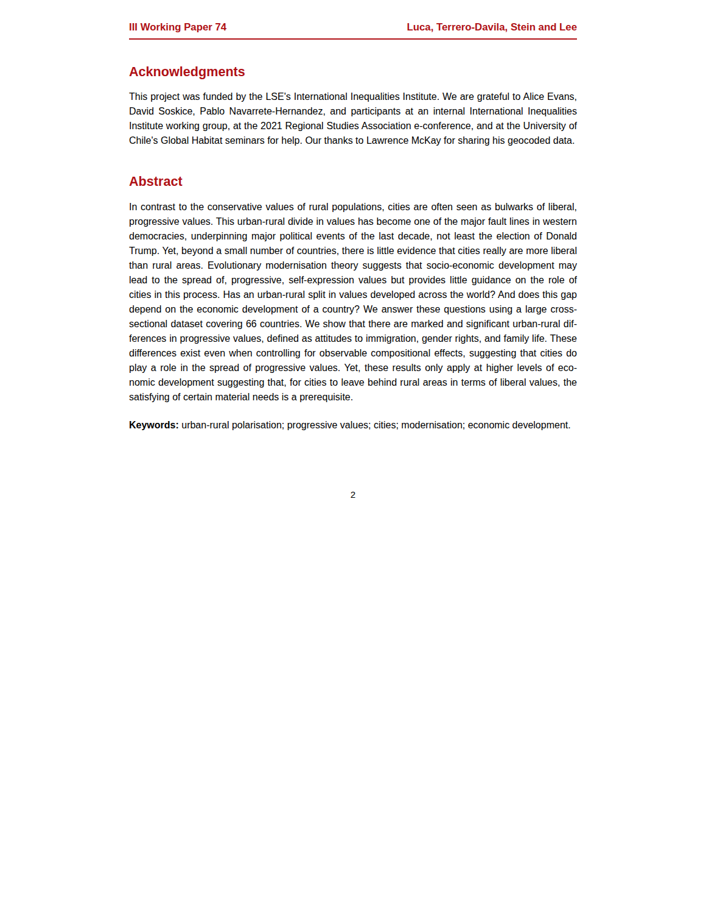III Working Paper 74 Luca, Terrero-Davila, Stein and Lee
Acknowledgments
This project was funded by the LSE's International Inequalities Institute. We are grateful to Alice Evans, David Soskice, Pablo Navarrete-Hernandez, and participants at an internal International Inequalities Institute working group, at the 2021 Regional Studies Association e-conference, and at the University of Chile's Global Habitat seminars for help. Our thanks to Lawrence McKay for sharing his geocoded data.
Abstract
In contrast to the conservative values of rural populations, cities are often seen as bulwarks of liberal, progressive values. This urban-rural divide in values has become one of the major fault lines in western democracies, underpinning major political events of the last decade, not least the election of Donald Trump. Yet, beyond a small number of countries, there is little evidence that cities really are more liberal than rural areas. Evolutionary modernisation theory suggests that socio-economic development may lead to the spread of, progressive, self-expression values but provides little guidance on the role of cities in this process. Has an urban-rural split in values developed across the world? And does this gap depend on the economic development of a country? We answer these questions using a large cross-sectional dataset covering 66 countries. We show that there are marked and significant urban-rural differences in progressive values, defined as attitudes to immigration, gender rights, and family life. These differences exist even when controlling for observable compositional effects, suggesting that cities do play a role in the spread of progressive values. Yet, these results only apply at higher levels of economic development suggesting that, for cities to leave behind rural areas in terms of liberal values, the satisfying of certain material needs is a prerequisite.
Keywords: urban-rural polarisation; progressive values; cities; modernisation; economic development.
2